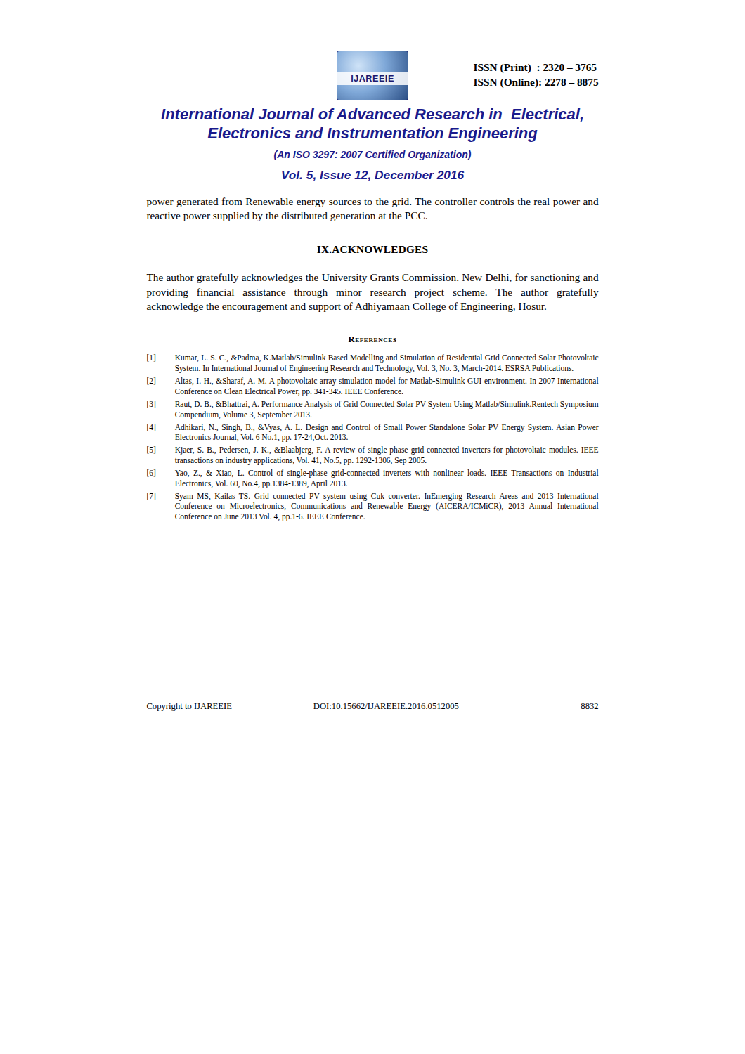ISSN (Print) : 2320 – 3765
ISSN (Online): 2278 – 8875
IJAREEIE
International Journal of Advanced Research in Electrical,
Electronics and Instrumentation Engineering
(An ISO 3297: 2007 Certified Organization)
Vol. 5, Issue 12, December 2016
power generated from Renewable energy sources to the grid. The controller controls the real power and reactive power supplied by the distributed generation at the PCC.
IX.ACKNOWLEDGES
The author gratefully acknowledges the University Grants Commission. New Delhi, for sanctioning and providing financial assistance through minor research project scheme. The author gratefully acknowledge the encouragement and support of Adhiyamaan College of Engineering, Hosur.
References
[1] Kumar, L. S. C., &Padma, K.Matlab/Simulink Based Modelling and Simulation of Residential Grid Connected Solar Photovoltaic System. In International Journal of Engineering Research and Technology, Vol. 3, No. 3, March-2014. ESRSA Publications.
[2] Altas, I. H., &Sharaf, A. M. A photovoltaic array simulation model for Matlab-Simulink GUI environment. In 2007 International Conference on Clean Electrical Power, pp. 341-345. IEEE Conference.
[3] Raut, D. B., &Bhattrai, A. Performance Analysis of Grid Connected Solar PV System Using Matlab/Simulink.Rentech Symposium Compendium, Volume 3, September 2013.
[4] Adhikari, N., Singh, B., &Vyas, A. L. Design and Control of Small Power Standalone Solar PV Energy System. Asian Power Electronics Journal, Vol. 6 No.1, pp. 17-24,Oct. 2013.
[5] Kjaer, S. B., Pedersen, J. K., &Blaabjerg, F. A review of single-phase grid-connected inverters for photovoltaic modules. IEEE transactions on industry applications, Vol. 41, No.5, pp. 1292-1306, Sep 2005.
[6] Yao, Z., & Xiao, L. Control of single-phase grid-connected inverters with nonlinear loads. IEEE Transactions on Industrial Electronics, Vol. 60, No.4, pp.1384-1389, April 2013.
[7] Syam MS, Kailas TS. Grid connected PV system using Cuk converter. InEmerging Research Areas and 2013 International Conference on Microelectronics, Communications and Renewable Energy (AICERA/ICMiCR), 2013 Annual International Conference on June 2013 Vol. 4, pp.1-6. IEEE Conference.
Copyright to IJAREEIE
DOI:10.15662/IJAREEIE.2016.0512005
8832